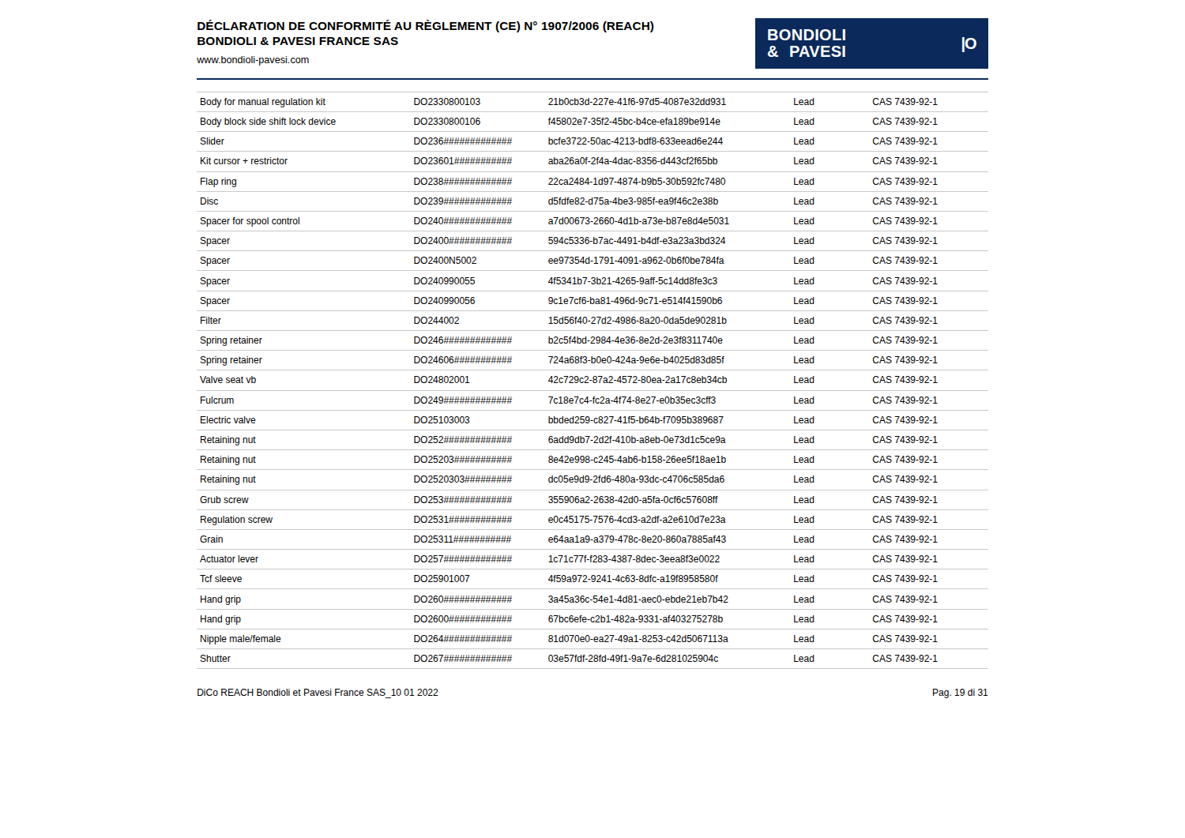DÉCLARATION DE CONFORMITÉ AU RÈGLEMENT (CE) N° 1907/2006 (REACH)
BONDIOLI & PAVESI FRANCE SAS
www.bondioli-pavesi.com
BONDIOLI
& PAVESI
|O
| Body for manual regulation kit | DO2330800103 | 21b0cb3d-227e-41f6-97d5-4087e32dd931 | Lead | CAS 7439-92-1 |
| Body block side shift lock device | DO2330800106 | f45802e7-35f2-45bc-b4ce-efa189be914e | Lead | CAS 7439-92-1 |
| Slider | DO236############# | bcfe3722-50ac-4213-bdf8-633eead6e244 | Lead | CAS 7439-92-1 |
| Kit cursor + restrictor | DO23601########### | aba26a0f-2f4a-4dac-8356-d443cf2f65bb | Lead | CAS 7439-92-1 |
| Flap ring | DO238############# | 22ca2484-1d97-4874-b9b5-30b592fc7480 | Lead | CAS 7439-92-1 |
| Disc | DO239############# | d5fdfe82-d75a-4be3-985f-ea9f46c2e38b | Lead | CAS 7439-92-1 |
| Spacer for spool control | DO240############# | a7d00673-2660-4d1b-a73e-b87e8d4e5031 | Lead | CAS 7439-92-1 |
| Spacer | DO2400############ | 594c5336-b7ac-4491-b4df-e3a23a3bd324 | Lead | CAS 7439-92-1 |
| Spacer | DO2400N5002 | ee97354d-1791-4091-a962-0b6f0be784fa | Lead | CAS 7439-92-1 |
| Spacer | DO240990055 | 4f5341b7-3b21-4265-9aff-5c14dd8fe3c3 | Lead | CAS 7439-92-1 |
| Spacer | DO240990056 | 9c1e7cf6-ba81-496d-9c71-e514f41590b6 | Lead | CAS 7439-92-1 |
| Filter | DO244002 | 15d56f40-27d2-4986-8a20-0da5de90281b | Lead | CAS 7439-92-1 |
| Spring retainer | DO246############# | b2c5f4bd-2984-4e36-8e2d-2e3f8311740e | Lead | CAS 7439-92-1 |
| Spring retainer | DO24606########### | 724a68f3-b0e0-424a-9e6e-b4025d83d85f | Lead | CAS 7439-92-1 |
| Valve seat vb | DO24802001 | 42c729c2-87a2-4572-80ea-2a17c8eb34cb | Lead | CAS 7439-92-1 |
| Fulcrum | DO249############# | 7c18e7c4-fc2a-4f74-8e27-e0b35ec3cff3 | Lead | CAS 7439-92-1 |
| Electric valve | DO25103003 | bbded259-c827-41f5-b64b-f7095b389687 | Lead | CAS 7439-92-1 |
| Retaining nut | DO252############# | 6add9db7-2d2f-410b-a8eb-0e73d1c5ce9a | Lead | CAS 7439-92-1 |
| Retaining nut | DO25203########### | 8e42e998-c245-4ab6-b158-26ee5f18ae1b | Lead | CAS 7439-92-1 |
| Retaining nut | DO2520303######### | dc05e9d9-2fd6-480a-93dc-c4706c585da6 | Lead | CAS 7439-92-1 |
| Grub screw | DO253############# | 355906a2-2638-42d0-a5fa-0cf6c57608ff | Lead | CAS 7439-92-1 |
| Regulation screw | DO2531############ | e0c45175-7576-4cd3-a2df-a2e610d7e23a | Lead | CAS 7439-92-1 |
| Grain | DO25311########### | e64aa1a9-a379-478c-8e20-860a7885af43 | Lead | CAS 7439-92-1 |
| Actuator lever | DO257############# | 1c71c77f-f283-4387-8dec-3eea8f3e0022 | Lead | CAS 7439-92-1 |
| Tcf sleeve | DO25901007 | 4f59a972-9241-4c63-8dfc-a19f8958580f | Lead | CAS 7439-92-1 |
| Hand grip | DO260############# | 3a45a36c-54e1-4d81-aec0-ebde21eb7b42 | Lead | CAS 7439-92-1 |
| Hand grip | DO2600############ | 67bc6efe-c2b1-482a-9331-af403275278b | Lead | CAS 7439-92-1 |
| Nipple male/female | DO264############# | 81d070e0-ea27-49a1-8253-c42d5067113a | Lead | CAS 7439-92-1 |
| Shutter | DO267############# | 03e57fdf-28fd-49f1-9a7e-6d281025904c | Lead | CAS 7439-92-1 |
DiCo REACH Bondioli et Pavesi France SAS_10 01 2022
Pag. 19 di 31